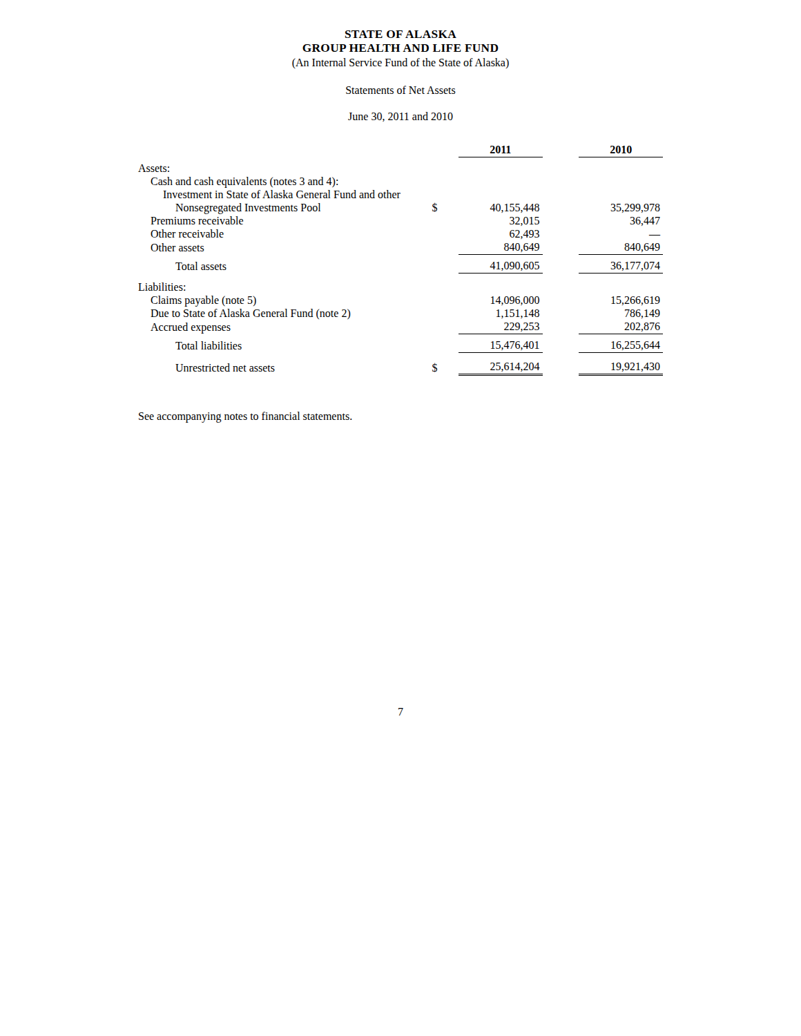STATE OF ALASKA
GROUP HEALTH AND LIFE FUND
(An Internal Service Fund of the State of Alaska)
Statements of Net Assets
June 30, 2011 and 2010
| | | 2011 | | 2010 |
| Assets: | | | | |
| Cash and cash equivalents (notes 3 and 4): | | | | |
| Investment in State of Alaska General Fund and other | | | | |
| Nonsegregated Investments Pool | $ | 40,155,448 | | 35,299,978 |
| Premiums receivable | | 32,015 | | 36,447 |
| Other receivable | | 62,493 | | — |
| Other assets | | 840,649 | | 840,649 |
| Total assets | | 41,090,605 | | 36,177,074 |
| Liabilities: | | | | |
| Claims payable (note 5) | | 14,096,000 | | 15,266,619 |
| Due to State of Alaska General Fund (note 2) | | 1,151,148 | | 786,149 |
| Accrued expenses | | 229,253 | | 202,876 |
| Total liabilities | | 15,476,401 | | 16,255,644 |
| Unrestricted net assets | $ | 25,614,204 | | 19,921,430 |
See accompanying notes to financial statements.
7